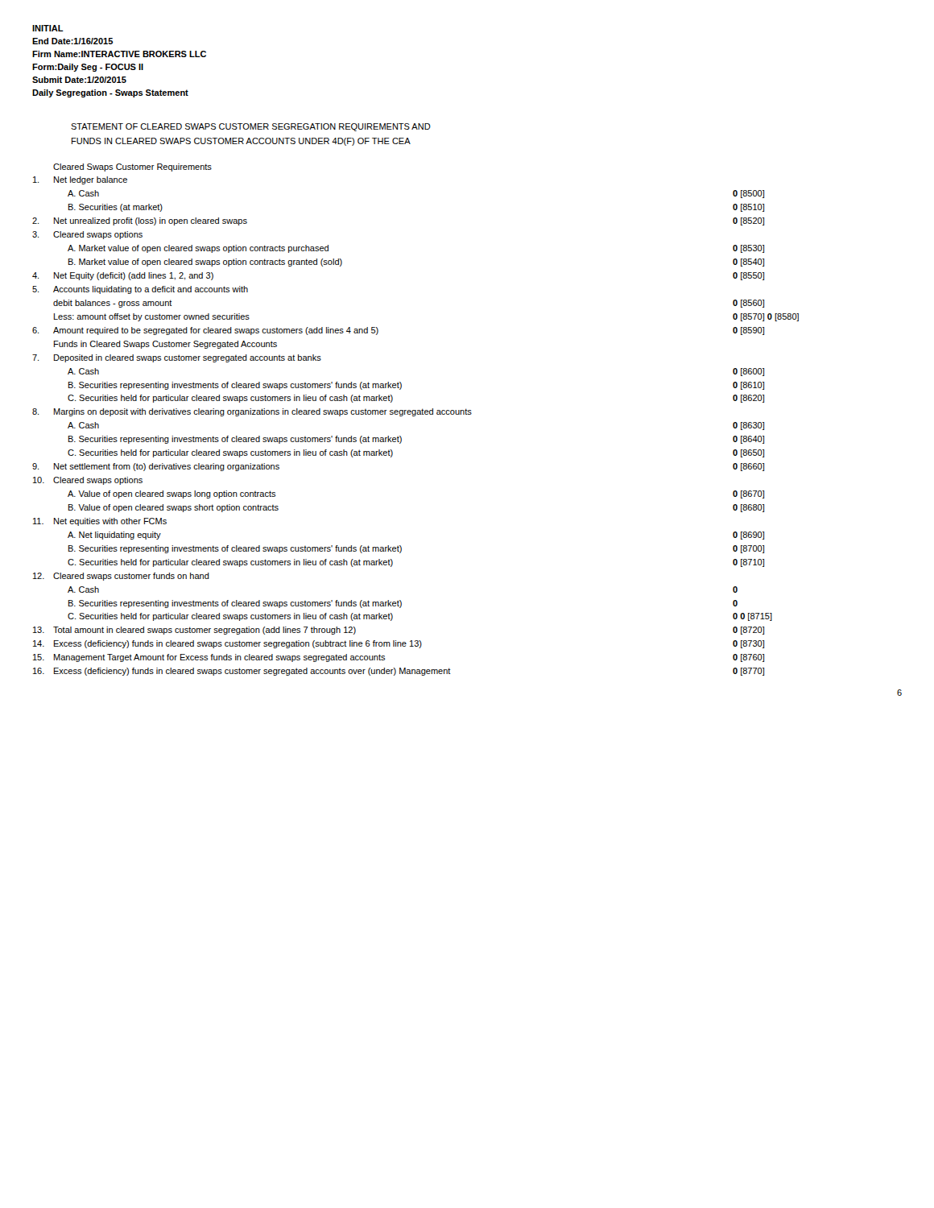INITIAL
End Date:1/16/2015
Firm Name:INTERACTIVE BROKERS LLC
Form:Daily Seg - FOCUS II
Submit Date:1/20/2015
Daily Segregation - Swaps Statement
STATEMENT OF CLEARED SWAPS CUSTOMER SEGREGATION REQUIREMENTS AND
FUNDS IN CLEARED SWAPS CUSTOMER ACCOUNTS UNDER 4D(F) OF THE CEA
| | Cleared Swaps Customer Requirements | |
| 1. | Net ledger balance | |
| | A. Cash | 0 [8500] |
| | B. Securities (at market) | 0 [8510] |
| 2. | Net unrealized profit (loss) in open cleared swaps | 0 [8520] |
| 3. | Cleared swaps options | |
| | A. Market value of open cleared swaps option contracts purchased | 0 [8530] |
| | B. Market value of open cleared swaps option contracts granted (sold) | 0 [8540] |
| 4. | Net Equity (deficit) (add lines 1, 2, and 3) | 0 [8550] |
| 5. | Accounts liquidating to a deficit and accounts with | |
| | debit balances - gross amount | 0 [8560] |
| | Less: amount offset by customer owned securities | 0 [8570] 0 [8580] |
| 6. | Amount required to be segregated for cleared swaps customers (add lines 4 and 5) | 0 [8590] |
| | Funds in Cleared Swaps Customer Segregated Accounts | |
| 7. | Deposited in cleared swaps customer segregated accounts at banks | |
| | A. Cash | 0 [8600] |
| | B. Securities representing investments of cleared swaps customers' funds (at market) | 0 [8610] |
| | C. Securities held for particular cleared swaps customers in lieu of cash (at market) | 0 [8620] |
| 8. | Margins on deposit with derivatives clearing organizations in cleared swaps customer segregated accounts | |
| | A. Cash | 0 [8630] |
| | B. Securities representing investments of cleared swaps customers' funds (at market) | 0 [8640] |
| | C. Securities held for particular cleared swaps customers in lieu of cash (at market) | 0 [8650] |
| 9. | Net settlement from (to) derivatives clearing organizations | 0 [8660] |
| 10. | Cleared swaps options | |
| | A. Value of open cleared swaps long option contracts | 0 [8670] |
| | B. Value of open cleared swaps short option contracts | 0 [8680] |
| 11. | Net equities with other FCMs | |
| | A. Net liquidating equity | 0 [8690] |
| | B. Securities representing investments of cleared swaps customers' funds (at market) | 0 [8700] |
| | C. Securities held for particular cleared swaps customers in lieu of cash (at market) | 0 [8710] |
| 12. | Cleared swaps customer funds on hand | |
| | A. Cash | 0 |
| | B. Securities representing investments of cleared swaps customers' funds (at market) | 0 |
| | C. Securities held for particular cleared swaps customers in lieu of cash (at market) | 0 0 [8715] |
| 13. | Total amount in cleared swaps customer segregation (add lines 7 through 12) | 0 [8720] |
| 14. | Excess (deficiency) funds in cleared swaps customer segregation (subtract line 6 from line 13) | 0 [8730] |
| 15. | Management Target Amount for Excess funds in cleared swaps segregated accounts | 0 [8760] |
| 16. | Excess (deficiency) funds in cleared swaps customer segregated accounts over (under) Management | 0 [8770] |
6